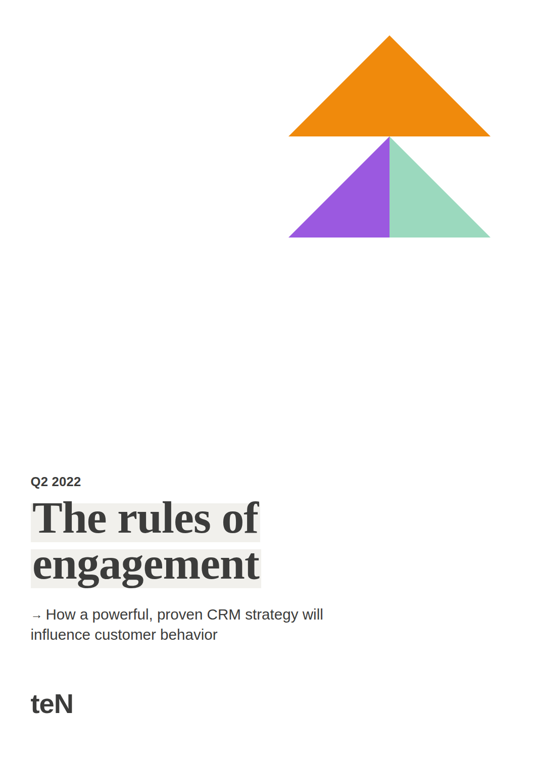Q2 2022
The rules of
engagement
→How a powerful, proven CRM strategy will influence customer behavior
ten